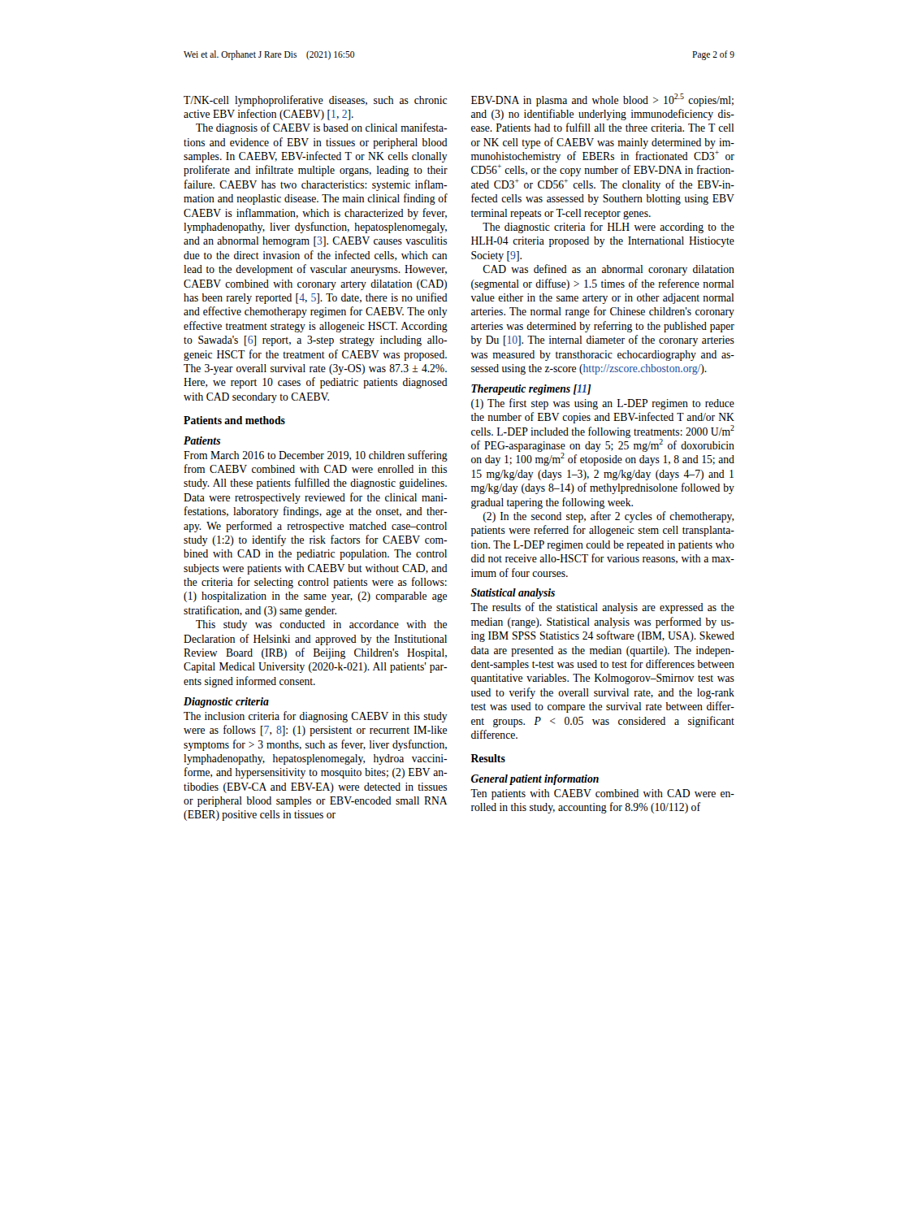Wei et al. Orphanet J Rare Dis (2021) 16:50
Page 2 of 9
T/NK-cell lymphoproliferative diseases, such as chronic active EBV infection (CAEBV) [1, 2].
The diagnosis of CAEBV is based on clinical manifestations and evidence of EBV in tissues or peripheral blood samples. In CAEBV, EBV-infected T or NK cells clonally proliferate and infiltrate multiple organs, leading to their failure. CAEBV has two characteristics: systemic inflammation and neoplastic disease. The main clinical finding of CAEBV is inflammation, which is characterized by fever, lymphadenopathy, liver dysfunction, hepatosplenomegaly, and an abnormal hemogram [3]. CAEBV causes vasculitis due to the direct invasion of the infected cells, which can lead to the development of vascular aneurysms. However, CAEBV combined with coronary artery dilatation (CAD) has been rarely reported [4, 5]. To date, there is no unified and effective chemotherapy regimen for CAEBV. The only effective treatment strategy is allogeneic HSCT. According to Sawada's [6] report, a 3-step strategy including allogeneic HSCT for the treatment of CAEBV was proposed. The 3-year overall survival rate (3y-OS) was 87.3 ± 4.2%. Here, we report 10 cases of pediatric patients diagnosed with CAD secondary to CAEBV.
Patients and methods
Patients
From March 2016 to December 2019, 10 children suffering from CAEBV combined with CAD were enrolled in this study. All these patients fulfilled the diagnostic guidelines. Data were retrospectively reviewed for the clinical manifestations, laboratory findings, age at the onset, and therapy. We performed a retrospective matched case–control study (1:2) to identify the risk factors for CAEBV combined with CAD in the pediatric population. The control subjects were patients with CAEBV but without CAD, and the criteria for selecting control patients were as follows: (1) hospitalization in the same year, (2) comparable age stratification, and (3) same gender.
This study was conducted in accordance with the Declaration of Helsinki and approved by the Institutional Review Board (IRB) of Beijing Children's Hospital, Capital Medical University (2020-k-021). All patients' parents signed informed consent.
Diagnostic criteria
The inclusion criteria for diagnosing CAEBV in this study were as follows [7, 8]: (1) persistent or recurrent IM-like symptoms for > 3 months, such as fever, liver dysfunction, lymphadenopathy, hepatosplenomegaly, hydroa vacciniforme, and hypersensitivity to mosquito bites; (2) EBV antibodies (EBV-CA and EBV-EA) were detected in tissues or peripheral blood samples or EBV-encoded small RNA (EBER) positive cells in tissues or
EBV-DNA in plasma and whole blood > 102.5 copies/ml; and (3) no identifiable underlying immunodeficiency disease. Patients had to fulfill all the three criteria. The T cell or NK cell type of CAEBV was mainly determined by immunohistochemistry of EBERs in fractionated CD3+ or CD56+ cells, or the copy number of EBV-DNA in fractionated CD3+ or CD56+ cells. The clonality of the EBV-infected cells was assessed by Southern blotting using EBV terminal repeats or T-cell receptor genes.
The diagnostic criteria for HLH were according to the HLH-04 criteria proposed by the International Histiocyte Society [9].
CAD was defined as an abnormal coronary dilatation (segmental or diffuse) > 1.5 times of the reference normal value either in the same artery or in other adjacent normal arteries. The normal range for Chinese children's coronary arteries was determined by referring to the published paper by Du [10]. The internal diameter of the coronary arteries was measured by transthoracic echocardiography and assessed using the z-score (http://zscore.chboston.org/).
Therapeutic regimens [11]
(1) The first step was using an L-DEP regimen to reduce the number of EBV copies and EBV-infected T and/or NK cells. L-DEP included the following treatments: 2000 U/m2 of PEG-asparaginase on day 5; 25 mg/m2 of doxorubicin on day 1; 100 mg/m2 of etoposide on days 1, 8 and 15; and 15 mg/kg/day (days 1–3), 2 mg/kg/day (days 4–7) and 1 mg/kg/day (days 8–14) of methylprednisolone followed by gradual tapering the following week.
(2) In the second step, after 2 cycles of chemotherapy, patients were referred for allogeneic stem cell transplantation. The L-DEP regimen could be repeated in patients who did not receive allo-HSCT for various reasons, with a maximum of four courses.
Statistical analysis
The results of the statistical analysis are expressed as the median (range). Statistical analysis was performed by using IBM SPSS Statistics 24 software (IBM, USA). Skewed data are presented as the median (quartile). The independent-samples t-test was used to test for differences between quantitative variables. The Kolmogorov–Smirnov test was used to verify the overall survival rate, and the log-rank test was used to compare the survival rate between different groups. P < 0.05 was considered a significant difference.
Results
General patient information
Ten patients with CAEBV combined with CAD were enrolled in this study, accounting for 8.9% (10/112) of